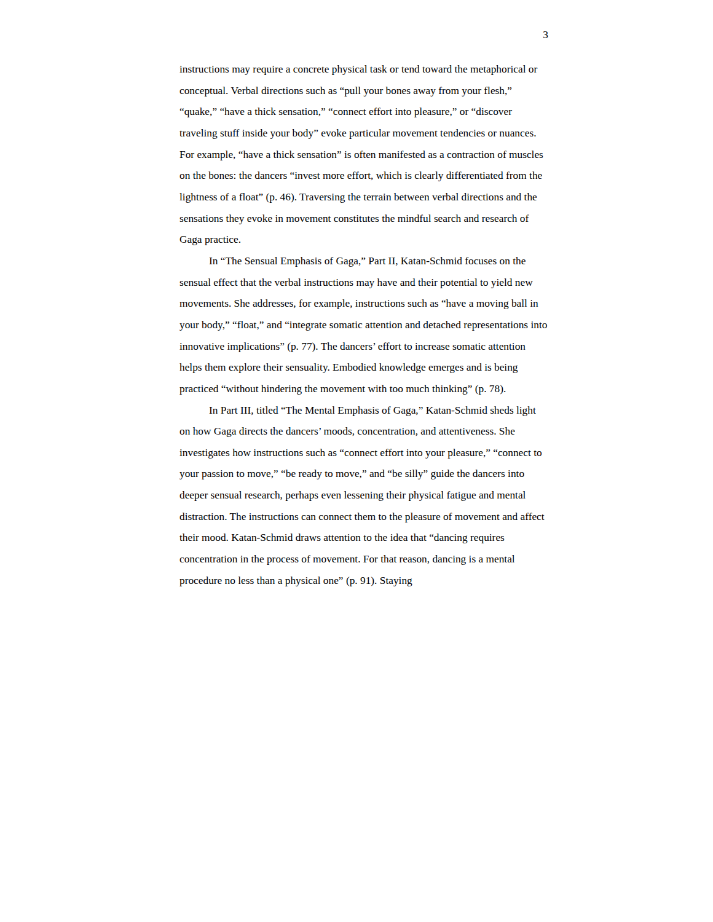3
instructions may require a concrete physical task or tend toward the metaphorical or conceptual. Verbal directions such as “pull your bones away from your flesh,” “quake,” “have a thick sensation,” “connect effort into pleasure,” or “discover traveling stuff inside your body” evoke particular movement tendencies or nuances. For example, “have a thick sensation” is often manifested as a contraction of muscles on the bones: the dancers “invest more effort, which is clearly differentiated from the lightness of a float” (p. 46). Traversing the terrain between verbal directions and the sensations they evoke in movement constitutes the mindful search and research of Gaga practice.
In “The Sensual Emphasis of Gaga,” Part II, Katan-Schmid focuses on the sensual effect that the verbal instructions may have and their potential to yield new movements. She addresses, for example, instructions such as “have a moving ball in your body,” “float,” and “integrate somatic attention and detached representations into innovative implications” (p. 77). The dancers’ effort to increase somatic attention helps them explore their sensuality. Embodied knowledge emerges and is being practiced “without hindering the movement with too much thinking” (p. 78).
In Part III, titled “The Mental Emphasis of Gaga,” Katan-Schmid sheds light on how Gaga directs the dancers’ moods, concentration, and attentiveness. She investigates how instructions such as “connect effort into your pleasure,” “connect to your passion to move,” “be ready to move,” and “be silly” guide the dancers into deeper sensual research, perhaps even lessening their physical fatigue and mental distraction. The instructions can connect them to the pleasure of movement and affect their mood. Katan-Schmid draws attention to the idea that “dancing requires concentration in the process of movement. For that reason, dancing is a mental procedure no less than a physical one” (p. 91). Staying